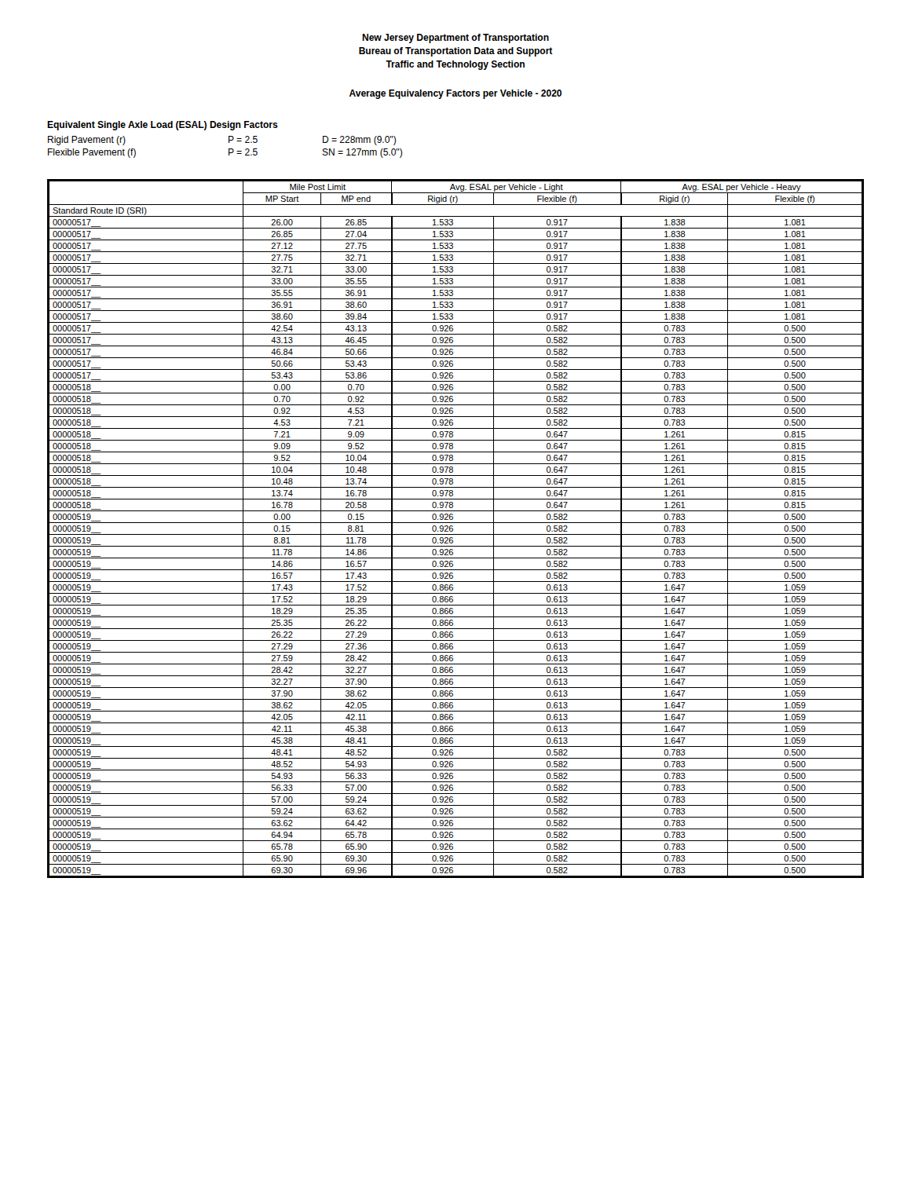New Jersey Department of Transportation
Bureau of Transportation Data and Support
Traffic and Technology Section
Average Equivalency Factors per Vehicle - 2020
Equivalent Single Axle Load (ESAL) Design Factors
| Rigid Pavement (r) | P = 2.5 | D = 228mm (9.0") |
| Flexible Pavement (f) | P = 2.5 | SN = 127mm (5.0") |
| | Mile Post Limit | Avg. ESAL per Vehicle - Light | Avg. ESAL per Vehicle - Heavy |
| --- | --- | --- | --- |
| MP Start | MP end | Rigid (r) | Flexible (f) | Rigid (r) | Flexible (f) |
| Standard Route ID (SRI) | | | | | | |
| 00000517__ | 26.00 | 26.85 | 1.533 | 0.917 | 1.838 | 1.081 |
| 00000517__ | 26.85 | 27.04 | 1.533 | 0.917 | 1.838 | 1.081 |
| 00000517__ | 27.12 | 27.75 | 1.533 | 0.917 | 1.838 | 1.081 |
| 00000517__ | 27.75 | 32.71 | 1.533 | 0.917 | 1.838 | 1.081 |
| 00000517__ | 32.71 | 33.00 | 1.533 | 0.917 | 1.838 | 1.081 |
| 00000517__ | 33.00 | 35.55 | 1.533 | 0.917 | 1.838 | 1.081 |
| 00000517__ | 35.55 | 36.91 | 1.533 | 0.917 | 1.838 | 1.081 |
| 00000517__ | 36.91 | 38.60 | 1.533 | 0.917 | 1.838 | 1.081 |
| 00000517__ | 38.60 | 39.84 | 1.533 | 0.917 | 1.838 | 1.081 |
| 00000517__ | 42.54 | 43.13 | 0.926 | 0.582 | 0.783 | 0.500 |
| 00000517__ | 43.13 | 46.45 | 0.926 | 0.582 | 0.783 | 0.500 |
| 00000517__ | 46.84 | 50.66 | 0.926 | 0.582 | 0.783 | 0.500 |
| 00000517__ | 50.66 | 53.43 | 0.926 | 0.582 | 0.783 | 0.500 |
| 00000517__ | 53.43 | 53.86 | 0.926 | 0.582 | 0.783 | 0.500 |
| 00000518__ | 0.00 | 0.70 | 0.926 | 0.582 | 0.783 | 0.500 |
| 00000518__ | 0.70 | 0.92 | 0.926 | 0.582 | 0.783 | 0.500 |
| 00000518__ | 0.92 | 4.53 | 0.926 | 0.582 | 0.783 | 0.500 |
| 00000518__ | 4.53 | 7.21 | 0.926 | 0.582 | 0.783 | 0.500 |
| 00000518__ | 7.21 | 9.09 | 0.978 | 0.647 | 1.261 | 0.815 |
| 00000518__ | 9.09 | 9.52 | 0.978 | 0.647 | 1.261 | 0.815 |
| 00000518__ | 9.52 | 10.04 | 0.978 | 0.647 | 1.261 | 0.815 |
| 00000518__ | 10.04 | 10.48 | 0.978 | 0.647 | 1.261 | 0.815 |
| 00000518__ | 10.48 | 13.74 | 0.978 | 0.647 | 1.261 | 0.815 |
| 00000518__ | 13.74 | 16.78 | 0.978 | 0.647 | 1.261 | 0.815 |
| 00000518__ | 16.78 | 20.58 | 0.978 | 0.647 | 1.261 | 0.815 |
| 00000519__ | 0.00 | 0.15 | 0.926 | 0.582 | 0.783 | 0.500 |
| 00000519__ | 0.15 | 8.81 | 0.926 | 0.582 | 0.783 | 0.500 |
| 00000519__ | 8.81 | 11.78 | 0.926 | 0.582 | 0.783 | 0.500 |
| 00000519__ | 11.78 | 14.86 | 0.926 | 0.582 | 0.783 | 0.500 |
| 00000519__ | 14.86 | 16.57 | 0.926 | 0.582 | 0.783 | 0.500 |
| 00000519__ | 16.57 | 17.43 | 0.926 | 0.582 | 0.783 | 0.500 |
| 00000519__ | 17.43 | 17.52 | 0.866 | 0.613 | 1.647 | 1.059 |
| 00000519__ | 17.52 | 18.29 | 0.866 | 0.613 | 1.647 | 1.059 |
| 00000519__ | 18.29 | 25.35 | 0.866 | 0.613 | 1.647 | 1.059 |
| 00000519__ | 25.35 | 26.22 | 0.866 | 0.613 | 1.647 | 1.059 |
| 00000519__ | 26.22 | 27.29 | 0.866 | 0.613 | 1.647 | 1.059 |
| 00000519__ | 27.29 | 27.36 | 0.866 | 0.613 | 1.647 | 1.059 |
| 00000519__ | 27.59 | 28.42 | 0.866 | 0.613 | 1.647 | 1.059 |
| 00000519__ | 28.42 | 32.27 | 0.866 | 0.613 | 1.647 | 1.059 |
| 00000519__ | 32.27 | 37.90 | 0.866 | 0.613 | 1.647 | 1.059 |
| 00000519__ | 37.90 | 38.62 | 0.866 | 0.613 | 1.647 | 1.059 |
| 00000519__ | 38.62 | 42.05 | 0.866 | 0.613 | 1.647 | 1.059 |
| 00000519__ | 42.05 | 42.11 | 0.866 | 0.613 | 1.647 | 1.059 |
| 00000519__ | 42.11 | 45.38 | 0.866 | 0.613 | 1.647 | 1.059 |
| 00000519__ | 45.38 | 48.41 | 0.866 | 0.613 | 1.647 | 1.059 |
| 00000519__ | 48.41 | 48.52 | 0.926 | 0.582 | 0.783 | 0.500 |
| 00000519__ | 48.52 | 54.93 | 0.926 | 0.582 | 0.783 | 0.500 |
| 00000519__ | 54.93 | 56.33 | 0.926 | 0.582 | 0.783 | 0.500 |
| 00000519__ | 56.33 | 57.00 | 0.926 | 0.582 | 0.783 | 0.500 |
| 00000519__ | 57.00 | 59.24 | 0.926 | 0.582 | 0.783 | 0.500 |
| 00000519__ | 59.24 | 63.62 | 0.926 | 0.582 | 0.783 | 0.500 |
| 00000519__ | 63.62 | 64.42 | 0.926 | 0.582 | 0.783 | 0.500 |
| 00000519__ | 64.94 | 65.78 | 0.926 | 0.582 | 0.783 | 0.500 |
| 00000519__ | 65.78 | 65.90 | 0.926 | 0.582 | 0.783 | 0.500 |
| 00000519__ | 65.90 | 69.30 | 0.926 | 0.582 | 0.783 | 0.500 |
| 00000519__ | 69.30 | 69.96 | 0.926 | 0.582 | 0.783 | 0.500 |